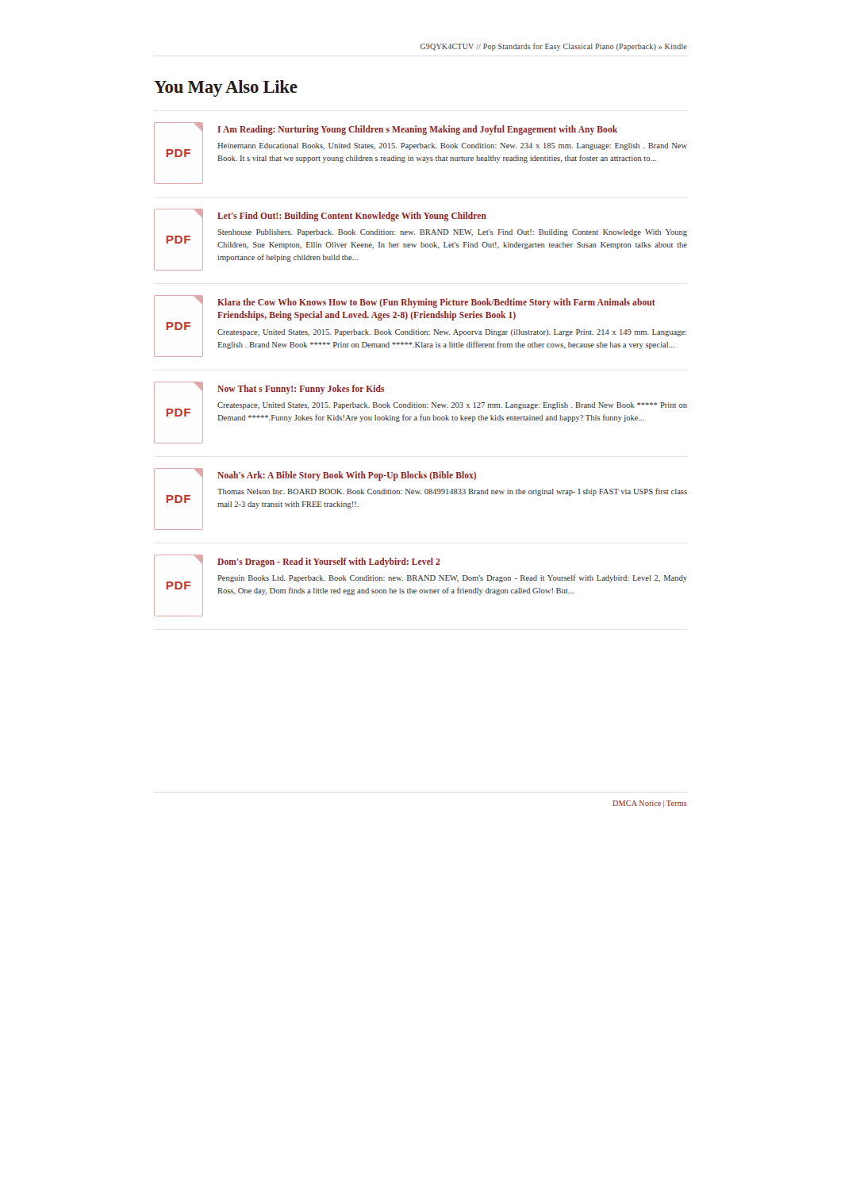G9QYK4CTUV // Pop Standards for Easy Classical Piano (Paperback) » Kindle
You May Also Like
PDF
I Am Reading: Nurturing Young Children s Meaning Making and Joyful Engagement with Any Book
Heinemann Educational Books, United States, 2015. Paperback. Book Condition: New. 234 x 185 mm. Language: English . Brand New Book. It s vital that we support young children s reading in ways that nurture healthy reading identities, that foster an attraction to...
PDF
Let's Find Out!: Building Content Knowledge With Young Children
Stenhouse Publishers. Paperback. Book Condition: new. BRAND NEW, Let's Find Out!: Building Content Knowledge With Young Children, Sue Kempton, Ellin Oliver Keene, In her new book, Let's Find Out!, kindergarten teacher Susan Kempton talks about the importance of helping children build the...
PDF
Klara the Cow Who Knows How to Bow (Fun Rhyming Picture Book/Bedtime Story with Farm Animals about Friendships, Being Special and Loved. Ages 2-8) (Friendship Series Book 1)
Createspace, United States, 2015. Paperback. Book Condition: New. Apoorva Dingar (illustrator). Large Print. 214 x 149 mm. Language: English . Brand New Book ***** Print on Demand *****.Klara is a little different from the other cows, because she has a very special...
PDF
Now That s Funny!: Funny Jokes for Kids
Createspace, United States, 2015. Paperback. Book Condition: New. 203 x 127 mm. Language: English . Brand New Book ***** Print on Demand *****.Funny Jokes for Kids!Are you looking for a fun book to keep the kids entertained and happy? This funny joke...
PDF
Noah's Ark: A Bible Story Book With Pop-Up Blocks (Bible Blox)
Thomas Nelson Inc. BOARD BOOK. Book Condition: New. 0849914833 Brand new in the original wrap- I ship FAST via USPS first class mail 2-3 day transit with FREE tracking!!.
PDF
Dom's Dragon - Read it Yourself with Ladybird: Level 2
Penguin Books Ltd. Paperback. Book Condition: new. BRAND NEW, Dom's Dragon - Read it Yourself with Ladybird: Level 2, Mandy Ross, One day, Dom finds a little red egg and soon he is the owner of a friendly dragon called Glow! But...
DMCA Notice|Terms